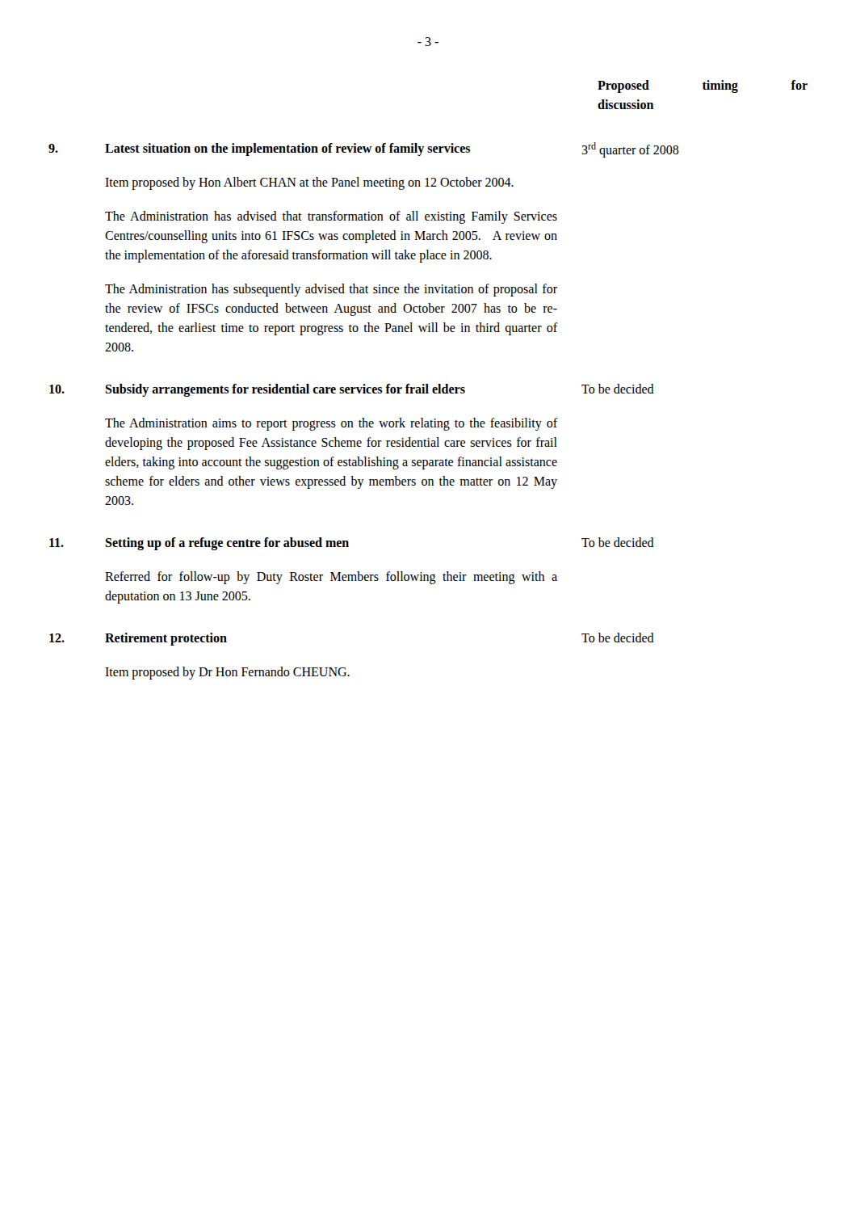- 3 -
Proposed timing for
discussion
9.
Latest situation on the implementation of review of family services
Item proposed by Hon Albert CHAN at the Panel meeting on 12 October 2004.
The Administration has advised that transformation of all existing Family Services Centres/counselling units into 61 IFSCs was completed in March 2005. A review on the implementation of the aforesaid transformation will take place in 2008.
The Administration has subsequently advised that since the invitation of proposal for the review of IFSCs conducted between August and October 2007 has to be re-tendered, the earliest time to report progress to the Panel will be in third quarter of 2008.
3rd quarter of 2008
10.
Subsidy arrangements for residential care services for frail elders
The Administration aims to report progress on the work relating to the feasibility of developing the proposed Fee Assistance Scheme for residential care services for frail elders, taking into account the suggestion of establishing a separate financial assistance scheme for elders and other views expressed by members on the matter on 12 May 2003.
To be decided
11.
Setting up of a refuge centre for abused men
Referred for follow-up by Duty Roster Members following their meeting with a deputation on 13 June 2005.
To be decided
12.
Retirement protection
Item proposed by Dr Hon Fernando CHEUNG.
To be decided